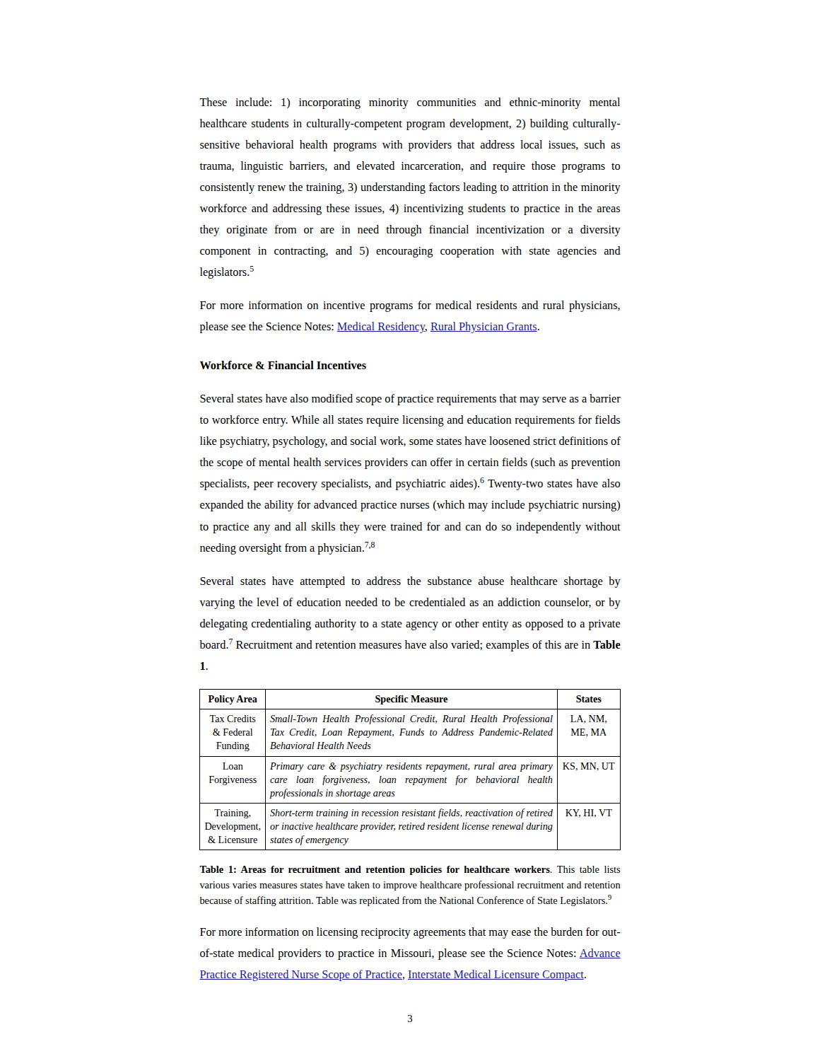These include: 1) incorporating minority communities and ethnic-minority mental healthcare students in culturally-competent program development, 2) building culturally-sensitive behavioral health programs with providers that address local issues, such as trauma, linguistic barriers, and elevated incarceration, and require those programs to consistently renew the training, 3) understanding factors leading to attrition in the minority workforce and addressing these issues, 4) incentivizing students to practice in the areas they originate from or are in need through financial incentivization or a diversity component in contracting, and 5) encouraging cooperation with state agencies and legislators.5
For more information on incentive programs for medical residents and rural physicians, please see the Science Notes: Medical Residency, Rural Physician Grants.
Workforce & Financial Incentives
Several states have also modified scope of practice requirements that may serve as a barrier to workforce entry. While all states require licensing and education requirements for fields like psychiatry, psychology, and social work, some states have loosened strict definitions of the scope of mental health services providers can offer in certain fields (such as prevention specialists, peer recovery specialists, and psychiatric aides).6 Twenty-two states have also expanded the ability for advanced practice nurses (which may include psychiatric nursing) to practice any and all skills they were trained for and can do so independently without needing oversight from a physician.7,8
Several states have attempted to address the substance abuse healthcare shortage by varying the level of education needed to be credentialed as an addiction counselor, or by delegating credentialing authority to a state agency or other entity as opposed to a private board.7 Recruitment and retention measures have also varied; examples of this are in Table 1.
| Policy Area | Specific Measure | States |
| --- | --- | --- |
| Tax Credits & Federal Funding | Small-Town Health Professional Credit, Rural Health Professional Tax Credit, Loan Repayment, Funds to Address Pandemic-Related Behavioral Health Needs | LA, NM, ME, MA |
| Loan Forgiveness | Primary care & psychiatry residents repayment, rural area primary care loan forgiveness, loan repayment for behavioral health professionals in shortage areas | KS, MN, UT |
| Training, Development, & Licensure | Short-term training in recession resistant fields, reactivation of retired or inactive healthcare provider, retired resident license renewal during states of emergency | KY, HI, VT |
Table 1: Areas for recruitment and retention policies for healthcare workers. This table lists various varies measures states have taken to improve healthcare professional recruitment and retention because of staffing attrition. Table was replicated from the National Conference of State Legislators.9
For more information on licensing reciprocity agreements that may ease the burden for out-of-state medical providers to practice in Missouri, please see the Science Notes: Advance Practice Registered Nurse Scope of Practice, Interstate Medical Licensure Compact.
3